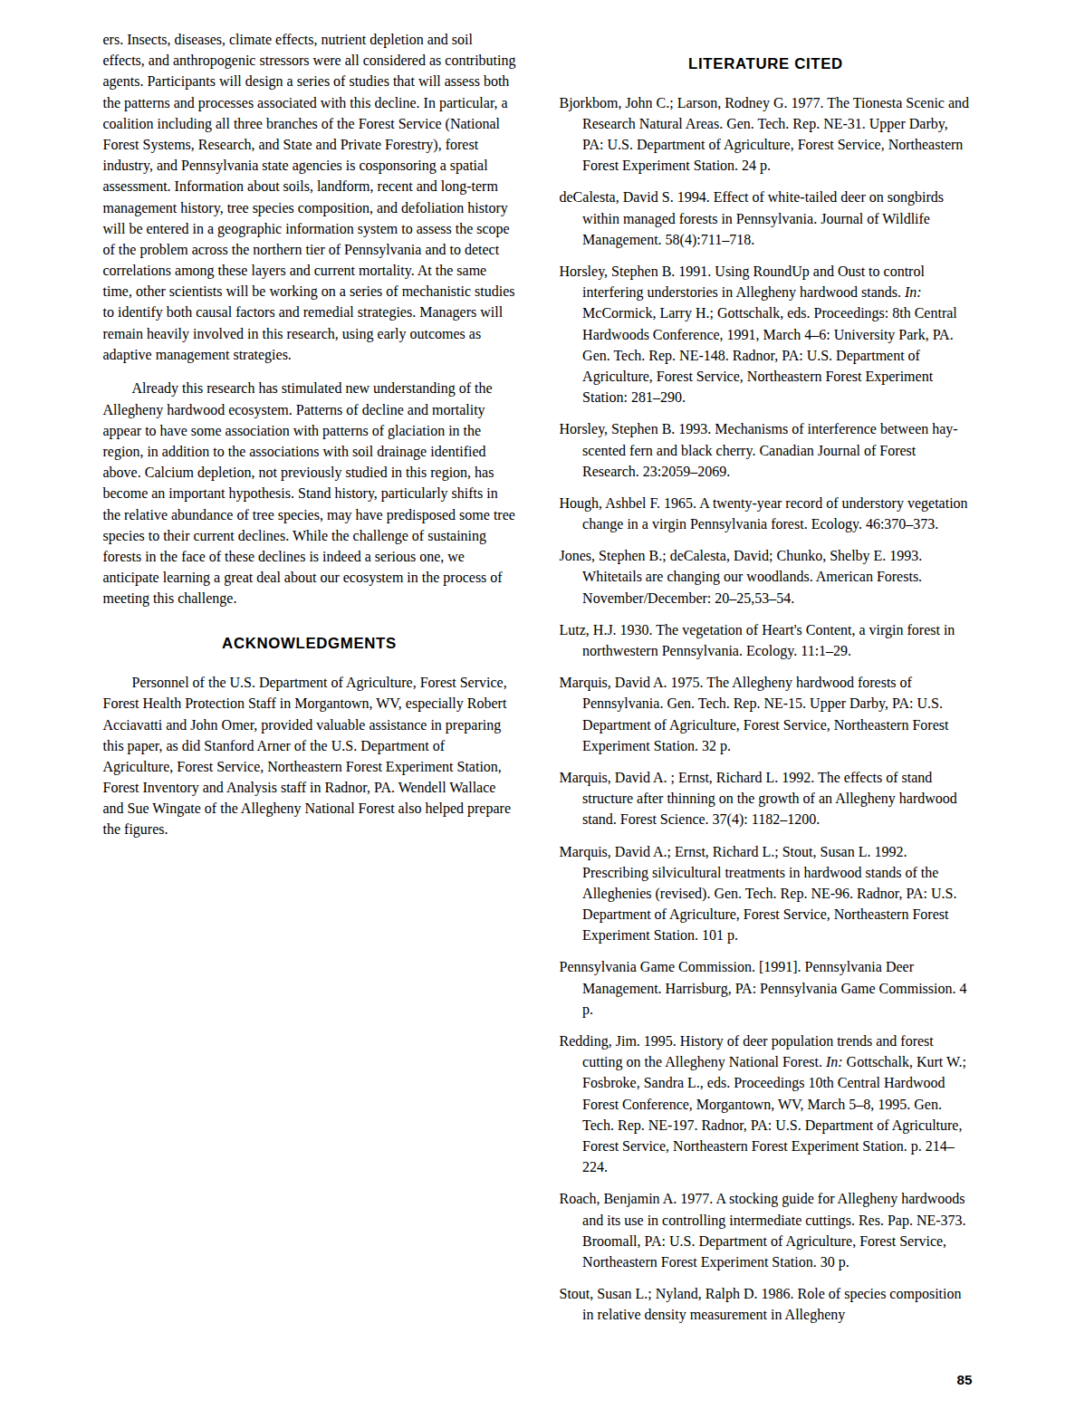ers. Insects, diseases, climate effects, nutrient depletion and soil effects, and anthropogenic stressors were all considered as contributing agents. Participants will design a series of studies that will assess both the patterns and processes associated with this decline. In particular, a coalition including all three branches of the Forest Service (National Forest Systems, Research, and State and Private Forestry), forest industry, and Pennsylvania state agencies is cosponsoring a spatial assessment. Information about soils, landform, recent and long-term management history, tree species composition, and defoliation history will be entered in a geographic information system to assess the scope of the problem across the northern tier of Pennsylvania and to detect correlations among these layers and current mortality. At the same time, other scientists will be working on a series of mechanistic studies to identify both causal factors and remedial strategies. Managers will remain heavily involved in this research, using early outcomes as adaptive management strategies.
Already this research has stimulated new understanding of the Allegheny hardwood ecosystem. Patterns of decline and mortality appear to have some association with patterns of glaciation in the region, in addition to the associations with soil drainage identified above. Calcium depletion, not previously studied in this region, has become an important hypothesis. Stand history, particularly shifts in the relative abundance of tree species, may have predisposed some tree species to their current declines. While the challenge of sustaining forests in the face of these declines is indeed a serious one, we anticipate learning a great deal about our ecosystem in the process of meeting this challenge.
ACKNOWLEDGMENTS
Personnel of the U.S. Department of Agriculture, Forest Service, Forest Health Protection Staff in Morgantown, WV, especially Robert Acciavatti and John Omer, provided valuable assistance in preparing this paper, as did Stanford Arner of the U.S. Department of Agriculture, Forest Service, Northeastern Forest Experiment Station, Forest Inventory and Analysis staff in Radnor, PA. Wendell Wallace and Sue Wingate of the Allegheny National Forest also helped prepare the figures.
LITERATURE CITED
Bjorkbom, John C.; Larson, Rodney G. 1977. The Tionesta Scenic and Research Natural Areas. Gen. Tech. Rep. NE-31. Upper Darby, PA: U.S. Department of Agriculture, Forest Service, Northeastern Forest Experiment Station. 24 p.
deCalesta, David S. 1994. Effect of white-tailed deer on songbirds within managed forests in Pennsylvania. Journal of Wildlife Management. 58(4):711–718.
Horsley, Stephen B. 1991. Using RoundUp and Oust to control interfering understories in Allegheny hardwood stands. In: McCormick, Larry H.; Gottschalk, eds. Proceedings: 8th Central Hardwoods Conference, 1991, March 4–6: University Park, PA. Gen. Tech. Rep. NE-148. Radnor, PA: U.S. Department of Agriculture, Forest Service, Northeastern Forest Experiment Station: 281–290.
Horsley, Stephen B. 1993. Mechanisms of interference between hay-scented fern and black cherry. Canadian Journal of Forest Research. 23:2059–2069.
Hough, Ashbel F. 1965. A twenty-year record of understory vegetation change in a virgin Pennsylvania forest. Ecology. 46:370–373.
Jones, Stephen B.; deCalesta, David; Chunko, Shelby E. 1993. Whitetails are changing our woodlands. American Forests. November/December: 20–25,53–54.
Lutz, H.J. 1930. The vegetation of Heart's Content, a virgin forest in northwestern Pennsylvania. Ecology. 11:1–29.
Marquis, David A. 1975. The Allegheny hardwood forests of Pennsylvania. Gen. Tech. Rep. NE-15. Upper Darby, PA: U.S. Department of Agriculture, Forest Service, Northeastern Forest Experiment Station. 32 p.
Marquis, David A. ; Ernst, Richard L. 1992. The effects of stand structure after thinning on the growth of an Allegheny hardwood stand. Forest Science. 37(4): 1182–1200.
Marquis, David A.; Ernst, Richard L.; Stout, Susan L. 1992. Prescribing silvicultural treatments in hardwood stands of the Alleghenies (revised). Gen. Tech. Rep. NE-96. Radnor, PA: U.S. Department of Agriculture, Forest Service, Northeastern Forest Experiment Station. 101 p.
Pennsylvania Game Commission. [1991]. Pennsylvania Deer Management. Harrisburg, PA: Pennsylvania Game Commission. 4 p.
Redding, Jim. 1995. History of deer population trends and forest cutting on the Allegheny National Forest. In: Gottschalk, Kurt W.; Fosbroke, Sandra L., eds. Proceedings 10th Central Hardwood Forest Conference, Morgantown, WV, March 5–8, 1995. Gen. Tech. Rep. NE-197. Radnor, PA: U.S. Department of Agriculture, Forest Service, Northeastern Forest Experiment Station. p. 214–224.
Roach, Benjamin A. 1977. A stocking guide for Allegheny hardwoods and its use in controlling intermediate cuttings. Res. Pap. NE-373. Broomall, PA: U.S. Department of Agriculture, Forest Service, Northeastern Forest Experiment Station. 30 p.
Stout, Susan L.; Nyland, Ralph D. 1986. Role of species composition in relative density measurement in Allegheny
85